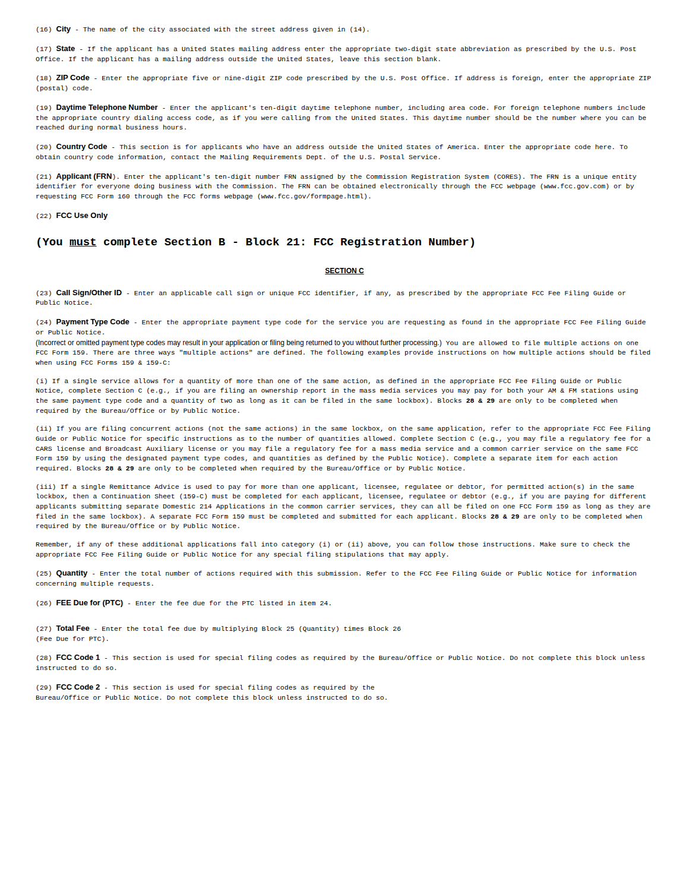(16) City - The name of the city associated with the street address given in (14).
(17) State - If the applicant has a United States mailing address enter the appropriate two-digit state abbreviation as prescribed by the U.S. Post Office. If the applicant has a mailing address outside the United States, leave this section blank.
(18) ZIP Code - Enter the appropriate five or nine-digit ZIP code prescribed by the U.S. Post Office. If address is foreign, enter the appropriate ZIP (postal) code.
(19) Daytime Telephone Number - Enter the applicant's ten-digit daytime telephone number, including area code. For foreign telephone numbers include the appropriate country dialing access code, as if you were calling from the United States. This daytime number should be the number where you can be reached during normal business hours.
(20) Country Code - This section is for applicants who have an address outside the United States of America. Enter the appropriate code here. To obtain country code information, contact the Mailing Requirements Dept. of the U.S. Postal Service.
(21) Applicant (FRN). Enter the applicant's ten-digit number FRN assigned by the Commission Registration System (CORES). The FRN is a unique entity identifier for everyone doing business with the Commission. The FRN can be obtained electronically through the FCC webpage (www.fcc.gov.com) or by requesting FCC Form 160 through the FCC forms webpage (www.fcc.gov/formpage.html).
(22) FCC Use Only
(You must complete Section B - Block 21: FCC Registration Number)
SECTION C
(23) Call Sign/Other ID - Enter an applicable call sign or unique FCC identifier, if any, as prescribed by the appropriate FCC Fee Filing Guide or Public Notice.
(24) Payment Type Code - Enter the appropriate payment type code for the service you are requesting as found in the appropriate FCC Fee Filing Guide or Public Notice.
(Incorrect or omitted payment type codes may result in your application or filing being returned to you without further processing.) You are allowed to file multiple actions on one FCC Form 159. There are three ways "multiple actions" are defined. The following examples provide instructions on how multiple actions should be filed when using FCC Forms 159 & 159-C:
(i) If a single service allows for a quantity of more than one of the same action, as defined in the appropriate FCC Fee Filing Guide or Public Notice, complete Section C (e.g., if you are filing an ownership report in the mass media services you may pay for both your AM & FM stations using the same payment type code and a quantity of two as long as it can be filed in the same lockbox). Blocks 28 & 29 are only to be completed when required by the Bureau/Office or by Public Notice.
(ii) If you are filing concurrent actions (not the same actions) in the same lockbox, on the same application, refer to the appropriate FCC Fee Filing Guide or Public Notice for specific instructions as to the number of quantities allowed. Complete Section C (e.g., you may file a regulatory fee for a CARS license and Broadcast Auxiliary license or you may file a regulatory fee for a mass media service and a common carrier service on the same FCC Form 159 by using the designated payment type codes, and quantities as defined by the Public Notice). Complete a separate item for each action required. Blocks 28 & 29 are only to be completed when required by the Bureau/Office or by Public Notice.
(iii) If a single Remittance Advice is used to pay for more than one applicant, licensee, regulatee or debtor, for permitted action(s) in the same lockbox, then a Continuation Sheet (159-C) must be completed for each applicant, licensee, regulatee or debtor (e.g., if you are paying for different applicants submitting separate Domestic 214 Applications in the common carrier services, they can all be filed on one FCC Form 159 as long as they are filed in the same lockbox). A separate FCC Form 159 must be completed and submitted for each applicant. Blocks 28 & 29 are only to be completed when required by the Bureau/Office or by Public Notice.
Remember, if any of these additional applications fall into category (i) or (ii) above, you can follow those instructions. Make sure to check the appropriate FCC Fee Filing Guide or Public Notice for any special filing stipulations that may apply.
(25) Quantity - Enter the total number of actions required with this submission. Refer to the FCC Fee Filing Guide or Public Notice for information concerning multiple requests.
(26) FEE Due for (PTC) - Enter the fee due for the PTC listed in item 24.
(27) Total Fee - Enter the total fee due by multiplying Block 25 (Quantity) times Block 26
(Fee Due for PTC).
(28) FCC Code 1 - This section is used for special filing codes as required by the Bureau/Office or Public Notice. Do not complete this block unless instructed to do so.
(29) FCC Code 2 - This section is used for special filing codes as required by the
Bureau/Office or Public Notice. Do not complete this block unless instructed to do so.